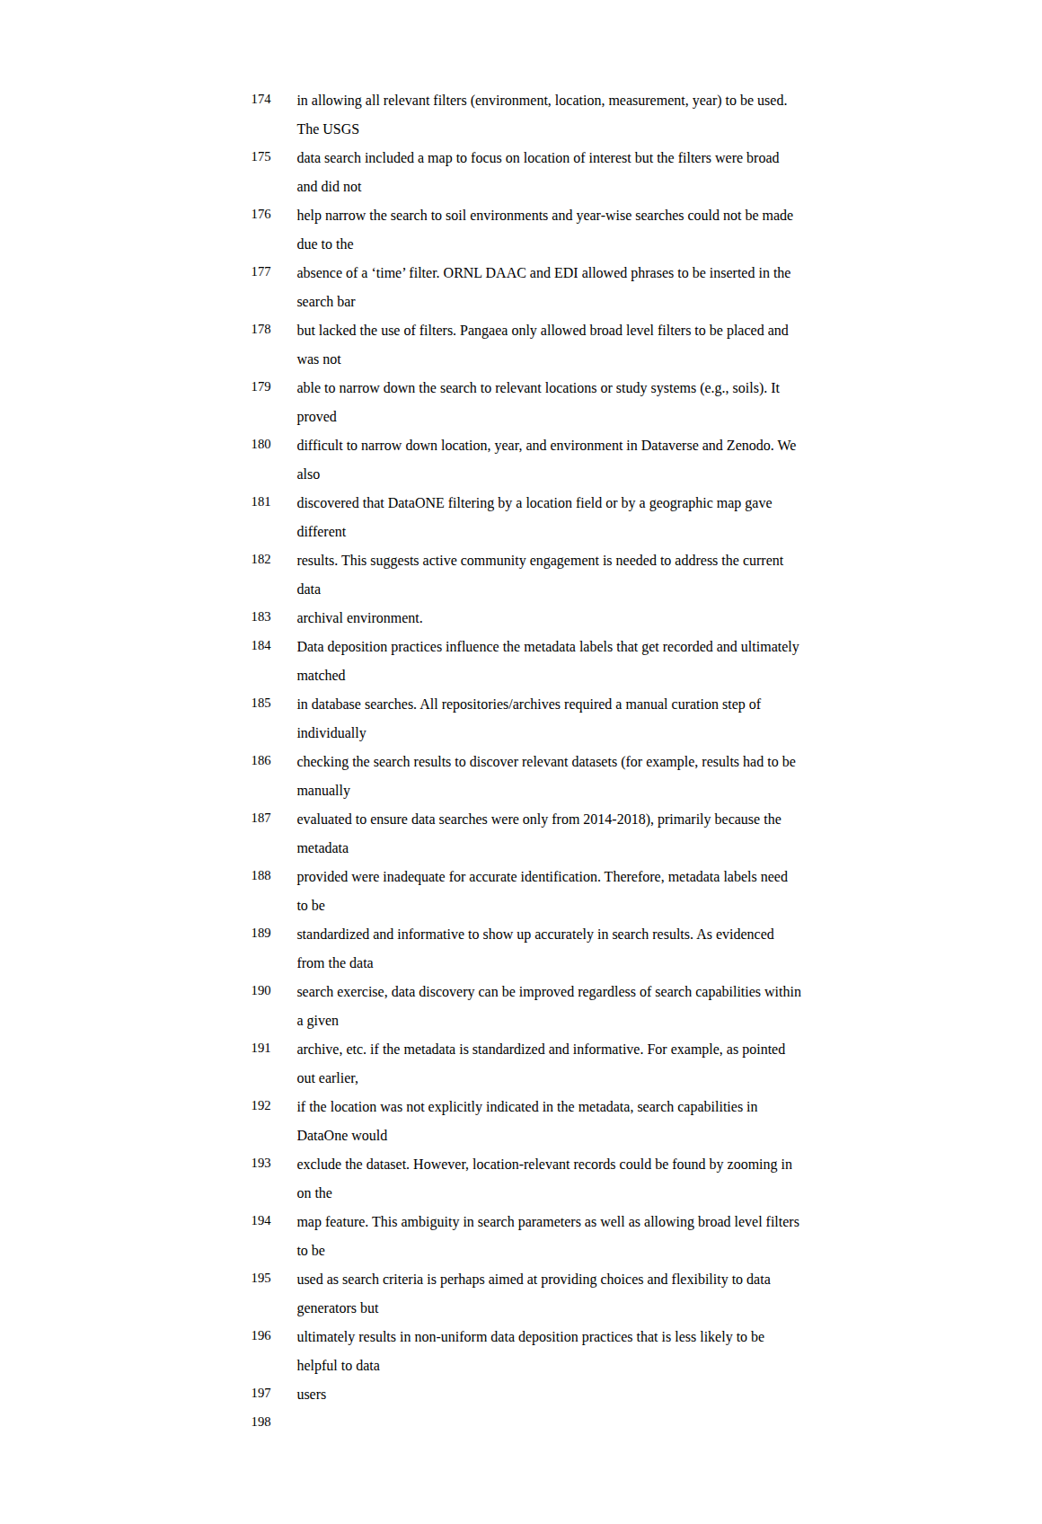in allowing all relevant filters (environment, location, measurement, year) to be used. The USGS
data search included a map to focus on location of interest but the filters were broad and did not
help narrow the search to soil environments and year-wise searches could not be made due to the
absence of a ‘time’ filter. ORNL DAAC and EDI allowed phrases to be inserted in the search bar
but lacked the use of filters. Pangaea only allowed broad level filters to be placed and was not
able to narrow down the search to relevant locations or study systems (e.g., soils). It proved
difficult to narrow down location, year, and environment in Dataverse and Zenodo. We also
discovered that DataONE filtering by a location field or by a geographic map gave different
results. This suggests active community engagement is needed to address the current data
archival environment.
Data deposition practices influence the metadata labels that get recorded and ultimately matched
in database searches. All repositories/archives required a manual curation step of individually
checking the search results to discover relevant datasets (for example, results had to be manually
evaluated to ensure data searches were only from 2014-2018), primarily because the metadata
provided were inadequate for accurate identification. Therefore, metadata labels need to be
standardized and informative to show up accurately in search results. As evidenced from the data
search exercise, data discovery can be improved regardless of search capabilities within a given
archive, etc. if the metadata is standardized and informative. For example, as pointed out earlier,
if the location was not explicitly indicated in the metadata, search capabilities in DataOne would
exclude the dataset. However, location-relevant records could be found by zooming in on the
map feature. This ambiguity in search parameters as well as allowing broad level filters to be
used as search criteria is perhaps aimed at providing choices and flexibility to data generators but
ultimately results in non-uniform data deposition practices that is less likely to be helpful to data
users